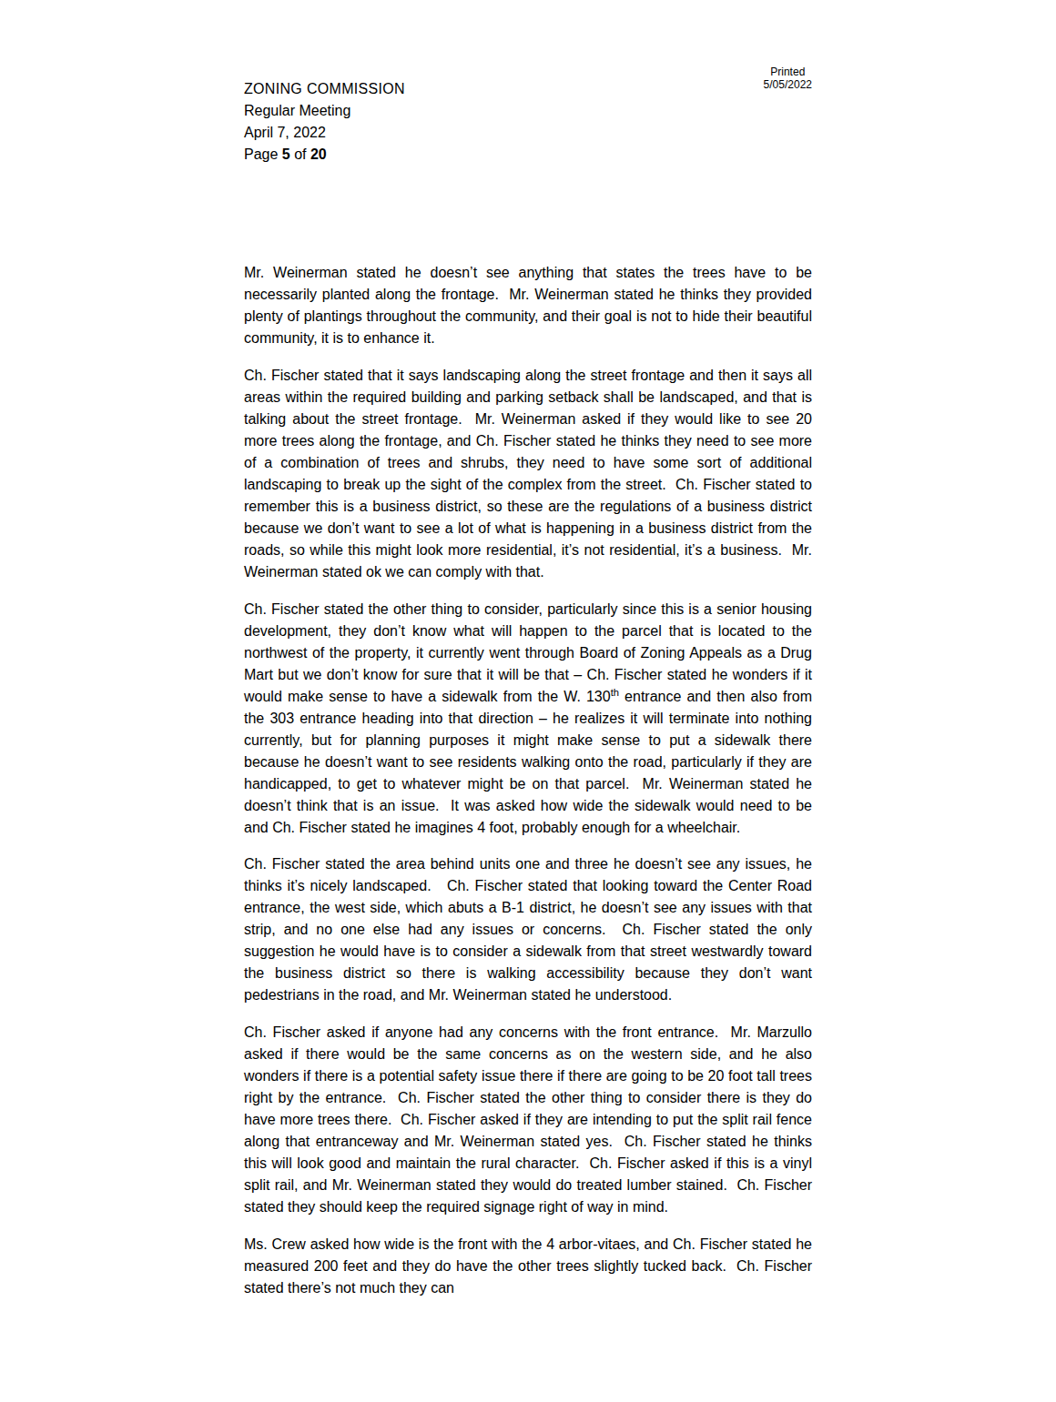Printed
5/05/2022
ZONING COMMISSION Regular Meeting April 7, 2022 Page 5 of 20
Mr. Weinerman stated he doesn’t see anything that states the trees have to be necessarily planted along the frontage. Mr. Weinerman stated he thinks they provided plenty of plantings throughout the community, and their goal is not to hide their beautiful community, it is to enhance it.
Ch. Fischer stated that it says landscaping along the street frontage and then it says all areas within the required building and parking setback shall be landscaped, and that is talking about the street frontage. Mr. Weinerman asked if they would like to see 20 more trees along the frontage, and Ch. Fischer stated he thinks they need to see more of a combination of trees and shrubs, they need to have some sort of additional landscaping to break up the sight of the complex from the street. Ch. Fischer stated to remember this is a business district, so these are the regulations of a business district because we don’t want to see a lot of what is happening in a business district from the roads, so while this might look more residential, it’s not residential, it’s a business. Mr. Weinerman stated ok we can comply with that.
Ch. Fischer stated the other thing to consider, particularly since this is a senior housing development, they don’t know what will happen to the parcel that is located to the northwest of the property, it currently went through Board of Zoning Appeals as a Drug Mart but we don’t know for sure that it will be that – Ch. Fischer stated he wonders if it would make sense to have a sidewalk from the W. 130th entrance and then also from the 303 entrance heading into that direction – he realizes it will terminate into nothing currently, but for planning purposes it might make sense to put a sidewalk there because he doesn’t want to see residents walking onto the road, particularly if they are handicapped, to get to whatever might be on that parcel. Mr. Weinerman stated he doesn’t think that is an issue. It was asked how wide the sidewalk would need to be and Ch. Fischer stated he imagines 4 foot, probably enough for a wheelchair.
Ch. Fischer stated the area behind units one and three he doesn’t see any issues, he thinks it’s nicely landscaped. Ch. Fischer stated that looking toward the Center Road entrance, the west side, which abuts a B-1 district, he doesn’t see any issues with that strip, and no one else had any issues or concerns. Ch. Fischer stated the only suggestion he would have is to consider a sidewalk from that street westwardly toward the business district so there is walking accessibility because they don’t want pedestrians in the road, and Mr. Weinerman stated he understood.
Ch. Fischer asked if anyone had any concerns with the front entrance. Mr. Marzullo asked if there would be the same concerns as on the western side, and he also wonders if there is a potential safety issue there if there are going to be 20 foot tall trees right by the entrance. Ch. Fischer stated the other thing to consider there is they do have more trees there. Ch. Fischer asked if they are intending to put the split rail fence along that entranceway and Mr. Weinerman stated yes. Ch. Fischer stated he thinks this will look good and maintain the rural character. Ch. Fischer asked if this is a vinyl split rail, and Mr. Weinerman stated they would do treated lumber stained. Ch. Fischer stated they should keep the required signage right of way in mind.
Ms. Crew asked how wide is the front with the 4 arbor-vitaes, and Ch. Fischer stated he measured 200 feet and they do have the other trees slightly tucked back. Ch. Fischer stated there’s not much they can